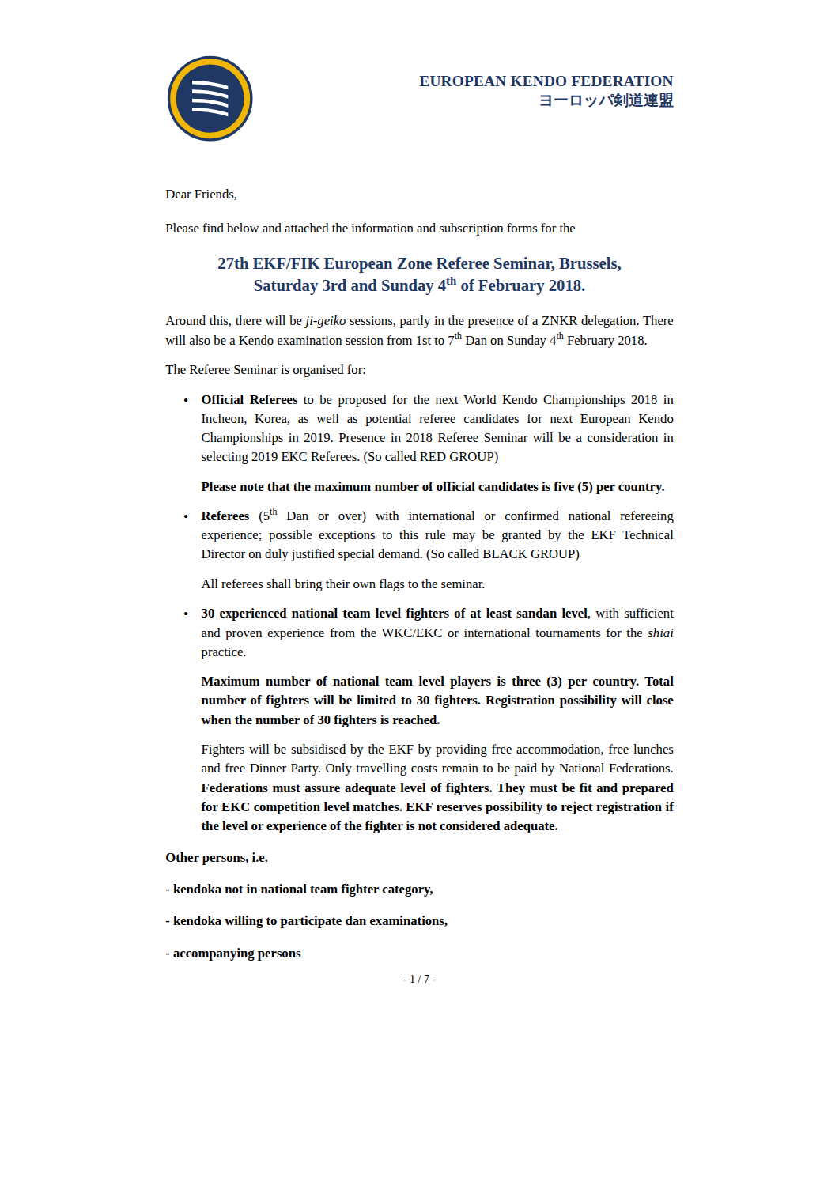EUROPEAN KENDO FEDERATION
ヨーロッパ剣道連盟
Dear Friends,
Please find below and attached the information and subscription forms for the
27th EKF/FIK European Zone Referee Seminar, Brussels, Saturday 3rd and Sunday 4th of February 2018.
Around this, there will be ji-geiko sessions, partly in the presence of a ZNKR delegation. There will also be a Kendo examination session from 1st to 7th Dan on Sunday 4th February 2018.
The Referee Seminar is organised for:
Official Referees to be proposed for the next World Kendo Championships 2018 in Incheon, Korea, as well as potential referee candidates for next European Kendo Championships in 2019. Presence in 2018 Referee Seminar will be a consideration in selecting 2019 EKC Referees. (So called RED GROUP)
Please note that the maximum number of official candidates is five (5) per country.
Referees (5th Dan or over) with international or confirmed national refereeing experience; possible exceptions to this rule may be granted by the EKF Technical Director on duly justified special demand. (So called BLACK GROUP)
All referees shall bring their own flags to the seminar.
30 experienced national team level fighters of at least sandan level, with sufficient and proven experience from the WKC/EKC or international tournaments for the shiai practice.
Maximum number of national team level players is three (3) per country. Total number of fighters will be limited to 30 fighters. Registration possibility will close when the number of 30 fighters is reached.
Fighters will be subsidised by the EKF by providing free accommodation, free lunches and free Dinner Party. Only travelling costs remain to be paid by National Federations. Federations must assure adequate level of fighters. They must be fit and prepared for EKC competition level matches. EKF reserves possibility to reject registration if the level or experience of the fighter is not considered adequate.
Other persons, i.e.
- kendoka not in national team fighter category,
- kendoka willing to participate dan examinations,
- accompanying persons
- 1 / 7 -